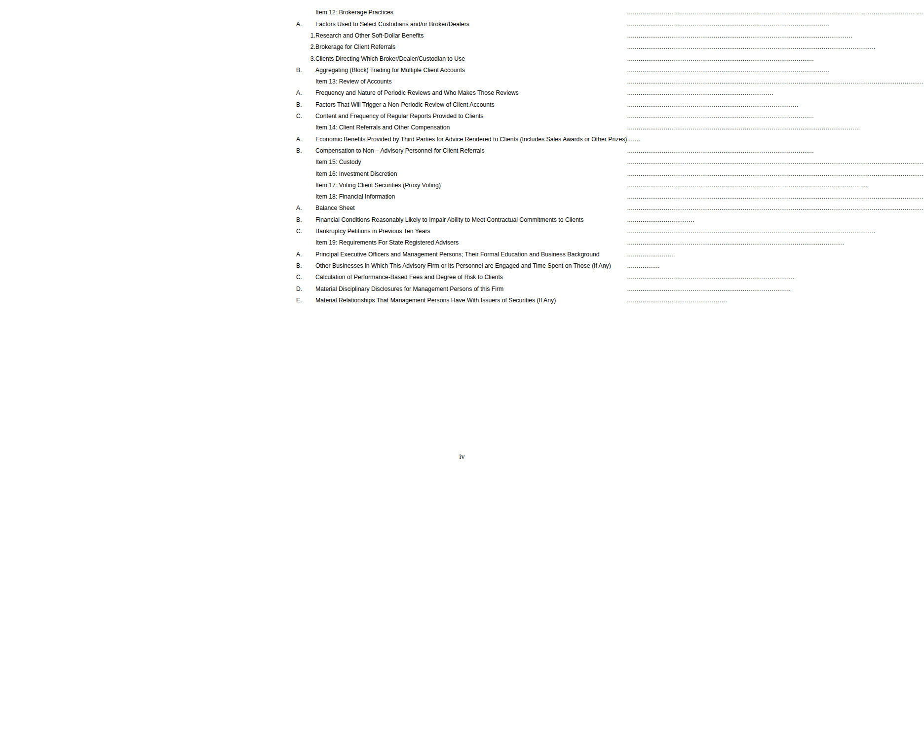| | Item 12: Brokerage Practices | .................................................................................................................................................................. | 16 |
| A. | Factors Used to Select Custodians and/or Broker/Dealers | ......................................................................................................... | 16 |
| 1. | Research and Other Soft-Dollar Benefits | ..................................................................................................................... | 16 |
| 2. | Brokerage for Client Referrals | ................................................................................................................................. | 16 |
| 3. | Clients Directing Which Broker/Dealer/Custodian to Use | ................................................................................................. | 16 |
| B. | Aggregating (Block) Trading for Multiple Client Accounts | ......................................................................................................... | 16 |
| | Item 13: Review of Accounts | ..................................................................................................................................................................... | 17 |
| A. | Frequency and Nature of Periodic Reviews and Who Makes Those Reviews | ............................................................................ | 17 |
| B. | Factors That Will Trigger a Non-Periodic Review of Client Accounts | ......................................................................................... | 17 |
| C. | Content and Frequency of Regular Reports Provided to Clients | ................................................................................................. | 17 |
| | Item 14: Client Referrals and Other Compensation | ......................................................................................................................... | 17 |
| A. | Economic Benefits Provided by Third Parties for Advice Rendered to Clients (Includes Sales Awards or Other Prizes) | ....... | 17 |
| B. | Compensation to Non – Advisory Personnel for Client Referrals | ................................................................................................. | 19 |
| | Item 15: Custody | ..................................................................................................................................................................................... | 19 |
| | Item 16: Investment Discretion | ................................................................................................................................................................. | 19 |
| | Item 17: Voting Client Securities (Proxy Voting) | ............................................................................................................................. | 19 |
| | Item 18: Financial Information | ................................................................................................................................................................... | 20 |
| A. | Balance Sheet | ................................................................................................................................................................................. | 20 |
| B. | Financial Conditions Reasonably Likely to Impair Ability to Meet Contractual Commitments to Clients | ................................... | 20 |
| C. | Bankruptcy Petitions in Previous Ten Years | ................................................................................................................................. | 20 |
| | Item 19: Requirements For State Registered Advisers | ................................................................................................................. | 20 |
| A. | Principal Executive Officers and Management Persons; Their Formal Education and Business Background | ......................... | 20 |
| B. | Other Businesses in Which This Advisory Firm or its Personnel are Engaged and Time Spent on Those (If Any) | ................. | 20 |
| C. | Calculation of Performance-Based Fees and Degree of Risk to Clients | ....................................................................................... | 20 |
| D. | Material Disciplinary Disclosures for Management Persons of this Firm | ..................................................................................... | 20 |
| E. | Material Relationships That Management Persons Have With Issuers of Securities (If Any) | .................................................... | 21 |
iv